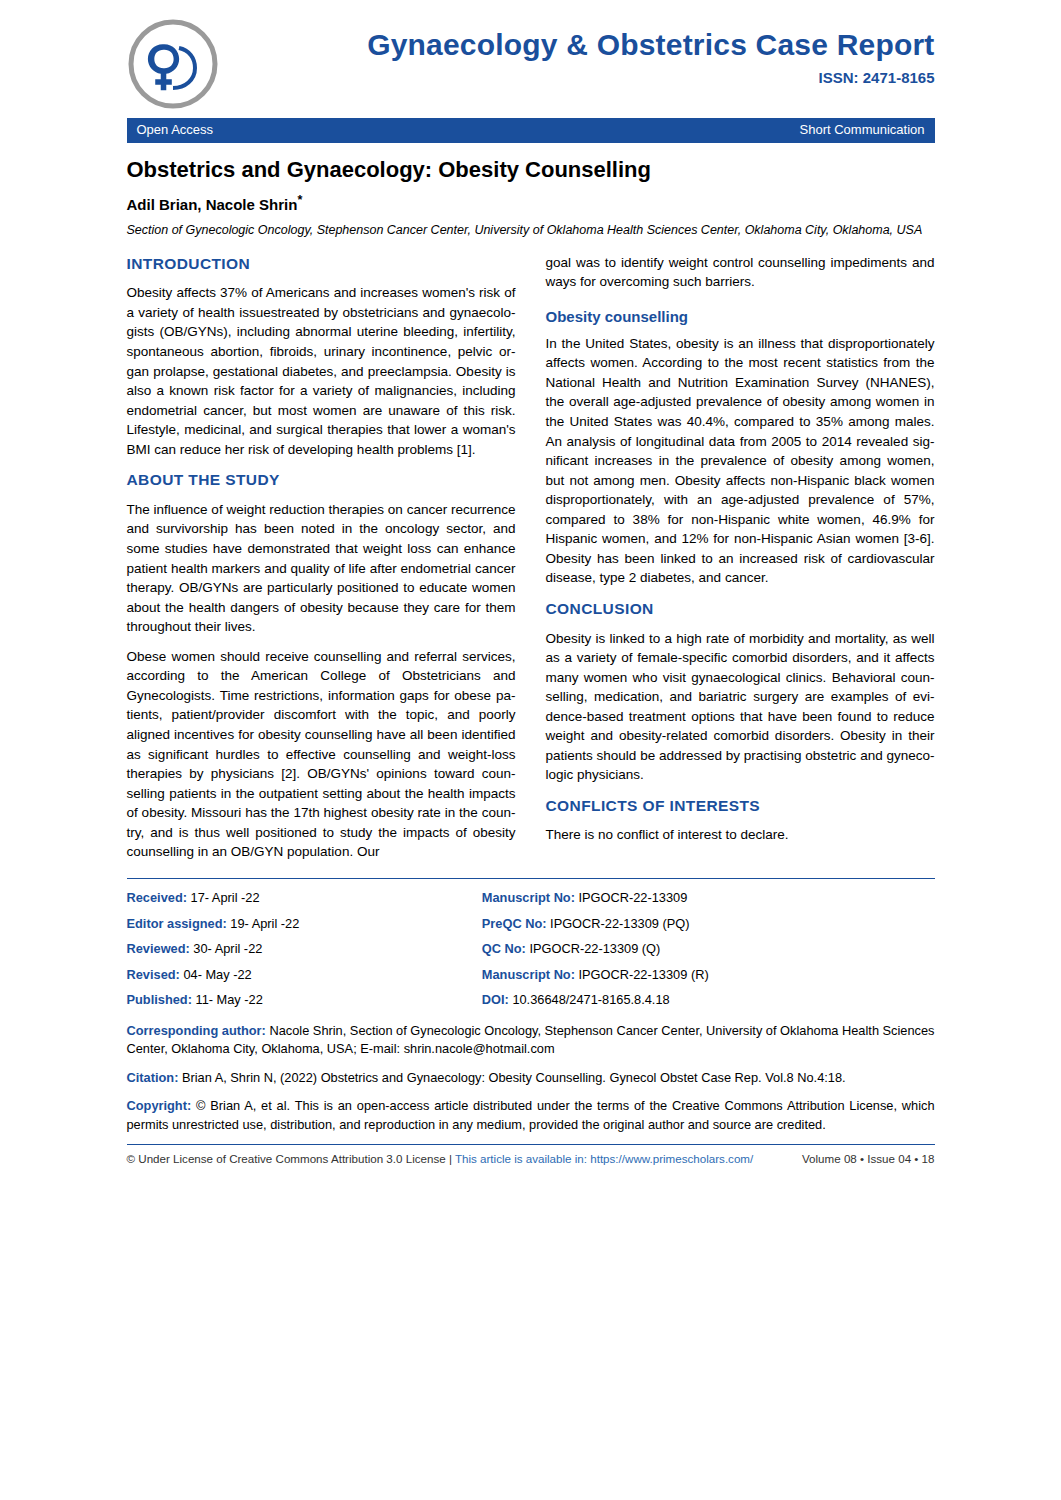Gynaecology & Obstetrics Case Report
ISSN: 2471-8165
Open Access Short Communication
Obstetrics and Gynaecology: Obesity Counselling
Adil Brian, Nacole Shrin*
Section of Gynecologic Oncology, Stephenson Cancer Center, University of Oklahoma Health Sciences Center, Oklahoma City, Oklahoma, USA
Introduction
Obesity affects 37% of Americans and increases women's risk of a variety of health issuestreated by obstetricians and gynaecologists (OB/GYNs), including abnormal uterine bleeding, infertility, spontaneous abortion, fibroids, urinary incontinence, pelvic organ prolapse, gestational diabetes, and preeclampsia. Obesity is also a known risk factor for a variety of malignancies, including endometrial cancer, but most women are unaware of this risk. Lifestyle, medicinal, and surgical therapies that lower a woman's BMI can reduce her risk of developing health problems [1].
About the Study
The influence of weight reduction therapies on cancer recurrence and survivorship has been noted in the oncology sector, and some studies have demonstrated that weight loss can enhance patient health markers and quality of life after endometrial cancer therapy. OB/GYNs are particularly positioned to educate women about the health dangers of obesity because they care for them throughout their lives.
Obese women should receive counselling and referral services, according to the American College of Obstetricians and Gynecologists. Time restrictions, information gaps for obese patients, patient/provider discomfort with the topic, and poorly aligned incentives for obesity counselling have all been identified as significant hurdles to effective counselling and weight-loss therapies by physicians [2]. OB/GYNs' opinions toward counselling patients in the outpatient setting about the health impacts of obesity. Missouri has the 17th highest obesity rate in the country, and is thus well positioned to study the impacts of obesity counselling in an OB/GYN population. Our
goal was to identify weight control counselling impediments and ways for overcoming such barriers.
Obesity counselling
In the United States, obesity is an illness that disproportionately affects women. According to the most recent statistics from the National Health and Nutrition Examination Survey (NHANES), the overall age-adjusted prevalence of obesity among women in the United States was 40.4%, compared to 35% among males. An analysis of longitudinal data from 2005 to 2014 revealed significant increases in the prevalence of obesity among women, but not among men. Obesity affects non-Hispanic black women disproportionately, with an age-adjusted prevalence of 57%, compared to 38% for non-Hispanic white women, 46.9% for Hispanic women, and 12% for non-Hispanic Asian women [3-6]. Obesity has been linked to an increased risk of cardiovascular disease, type 2 diabetes, and cancer.
Conclusion
Obesity is linked to a high rate of morbidity and mortality, as well as a variety of female-specific comorbid disorders, and it affects many women who visit gynaecological clinics. Behavioral counselling, medication, and bariatric surgery are examples of evidence-based treatment options that have been found to reduce weight and obesity-related comorbid disorders. Obesity in their patients should be addressed by practising obstetric and gynecologic physicians.
Conflicts of Interests
There is no conflict of interest to declare.
Received: 17- April -22
Manuscript No: IPGOCR-22-13309
Editor assigned: 19- April -22
PreQC No: IPGOCR-22-13309 (PQ)
Reviewed: 30- April -22
QC No: IPGOCR-22-13309 (Q)
Revised: 04- May -22
Manuscript No: IPGOCR-22-13309 (R)
Published: 11- May -22
DOI: 10.36648/2471-8165.8.4.18
Corresponding author: Nacole Shrin, Section of Gynecologic Oncology, Stephenson Cancer Center, University of Oklahoma Health Sciences Center, Oklahoma City, Oklahoma, USA; E-mail: shrin.nacole@hotmail.com
Citation: Brian A, Shrin N, (2022) Obstetrics and Gynaecology: Obesity Counselling. Gynecol Obstet Case Rep. Vol.8 No.4:18.
Copyright: © Brian A, et al. This is an open-access article distributed under the terms of the Creative Commons Attribution License, which permits unrestricted use, distribution, and reproduction in any medium, provided the original author and source are credited.
© Under License of Creative Commons Attribution 3.0 License | This article is available in: https://www.primescholars.com/
Volume 08 • Issue 04 • 18